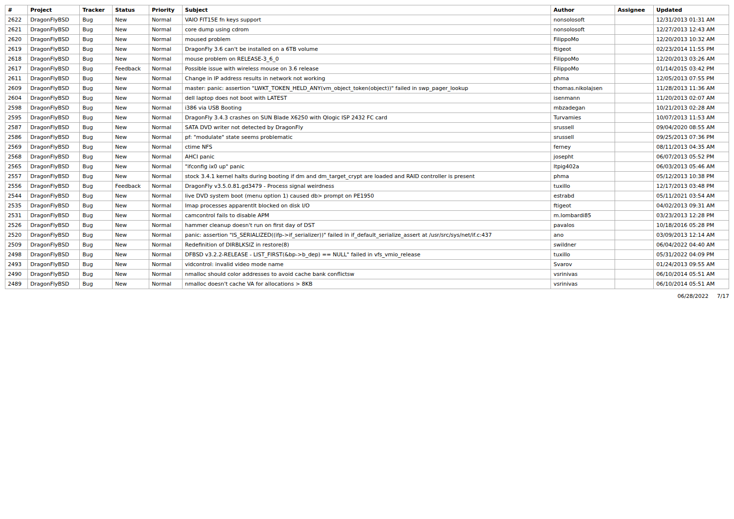| # | Project | Tracker | Status | Priority | Subject | Author | Assignee | Updated |
| --- | --- | --- | --- | --- | --- | --- | --- | --- |
| 2622 | DragonFlyBSD | Bug | New | Normal | VAIO FIT15E fn keys support | nonsolosoft | | 12/31/2013 01:31 AM |
| 2621 | DragonFlyBSD | Bug | New | Normal | core dump using cdrom | nonsolosoft | | 12/27/2013 12:43 AM |
| 2620 | DragonFlyBSD | Bug | New | Normal | moused problem | FilippoMo | | 12/20/2013 10:32 AM |
| 2619 | DragonFlyBSD | Bug | New | Normal | DragonFly 3.6 can't be installed on a 6TB volume | ftigeot | | 02/23/2014 11:55 PM |
| 2618 | DragonFlyBSD | Bug | New | Normal | mouse problem on RELEASE-3_6_0 | FilippoMo | | 12/20/2013 03:26 AM |
| 2617 | DragonFlyBSD | Bug | Feedback | Normal | Possible issue with wireless mouse on 3.6 release | FilippoMo | | 01/14/2015 03:42 PM |
| 2611 | DragonFlyBSD | Bug | New | Normal | Change in IP address results in network not working | phma | | 12/05/2013 07:55 PM |
| 2609 | DragonFlyBSD | Bug | New | Normal | master: panic: assertion "LWKT_TOKEN_HELD_ANY(vm_object_token(object))" failed in swp_pager_lookup | thomas.nikolajsen | | 11/28/2013 11:36 AM |
| 2604 | DragonFlyBSD | Bug | New | Normal | dell laptop does not boot with LATEST | isenmann | | 11/20/2013 02:07 AM |
| 2598 | DragonFlyBSD | Bug | New | Normal | i386 via USB Booting | mbzadegan | | 10/21/2013 02:28 AM |
| 2595 | DragonFlyBSD | Bug | New | Normal | DragonFly 3.4.3 crashes on SUN Blade X6250 with Qlogic ISP 2432 FC card | Turvamies | | 10/07/2013 11:53 AM |
| 2587 | DragonFlyBSD | Bug | New | Normal | SATA DVD writer not detected by DragonFly | srussell | | 09/04/2020 08:55 AM |
| 2586 | DragonFlyBSD | Bug | New | Normal | pf: "modulate" state seems problematic | srussell | | 09/25/2013 07:36 PM |
| 2569 | DragonFlyBSD | Bug | New | Normal | ctime NFS | ferney | | 08/11/2013 04:35 AM |
| 2568 | DragonFlyBSD | Bug | New | Normal | AHCI panic | josepht | | 06/07/2013 05:52 PM |
| 2565 | DragonFlyBSD | Bug | New | Normal | "ifconfig ix0 up" panic | ltpig402a | | 06/03/2013 05:46 AM |
| 2557 | DragonFlyBSD | Bug | New | Normal | stock 3.4.1 kernel halts during booting if dm and dm_target_crypt are loaded and RAID controller is present | phma | | 05/12/2013 10:38 PM |
| 2556 | DragonFlyBSD | Bug | Feedback | Normal | DragonFly v3.5.0.81.gd3479 - Process signal weirdness | tuxillo | | 12/17/2013 03:48 PM |
| 2544 | DragonFlyBSD | Bug | New | Normal | live DVD system boot (menu option 1) caused db> prompt on PE1950 | estrabd | | 05/11/2021 03:54 AM |
| 2535 | DragonFlyBSD | Bug | New | Normal | Imap processes apparentlt blocked on disk I/O | ftigeot | | 04/02/2013 09:31 AM |
| 2531 | DragonFlyBSD | Bug | New | Normal | camcontrol fails to disable APM | m.lombardi85 | | 03/23/2013 12:28 PM |
| 2526 | DragonFlyBSD | Bug | New | Normal | hammer cleanup doesn't run on first day of DST | pavalos | | 10/18/2016 05:28 PM |
| 2520 | DragonFlyBSD | Bug | New | Normal | panic: assertion "IS_SERIALIZED((ifp->if_serializer))" failed in if_default_serialize_assert at /usr/src/sys/net/if.c:437 | ano | | 03/09/2013 12:14 AM |
| 2509 | DragonFlyBSD | Bug | New | Normal | Redefinition of DIRBLKSIZ in restore(8) | swildner | | 06/04/2022 04:40 AM |
| 2498 | DragonFlyBSD | Bug | New | Normal | DFBSD v3.2.2-RELEASE - LIST_FIRST(&bp->b_dep) == NULL" failed in vfs_vmio_release | tuxillo | | 05/31/2022 04:09 PM |
| 2493 | DragonFlyBSD | Bug | New | Normal | vidcontrol: invalid video mode name | Svarov | | 01/24/2013 09:55 AM |
| 2490 | DragonFlyBSD | Bug | New | Normal | nmalloc should color addresses to avoid cache bank conflictsw | vsrinivas | | 06/10/2014 05:51 AM |
| 2489 | DragonFlyBSD | Bug | New | Normal | nmalloc doesn't cache VA for allocations > 8KB | vsrinivas | | 06/10/2014 05:51 AM |
06/28/2022 7/17